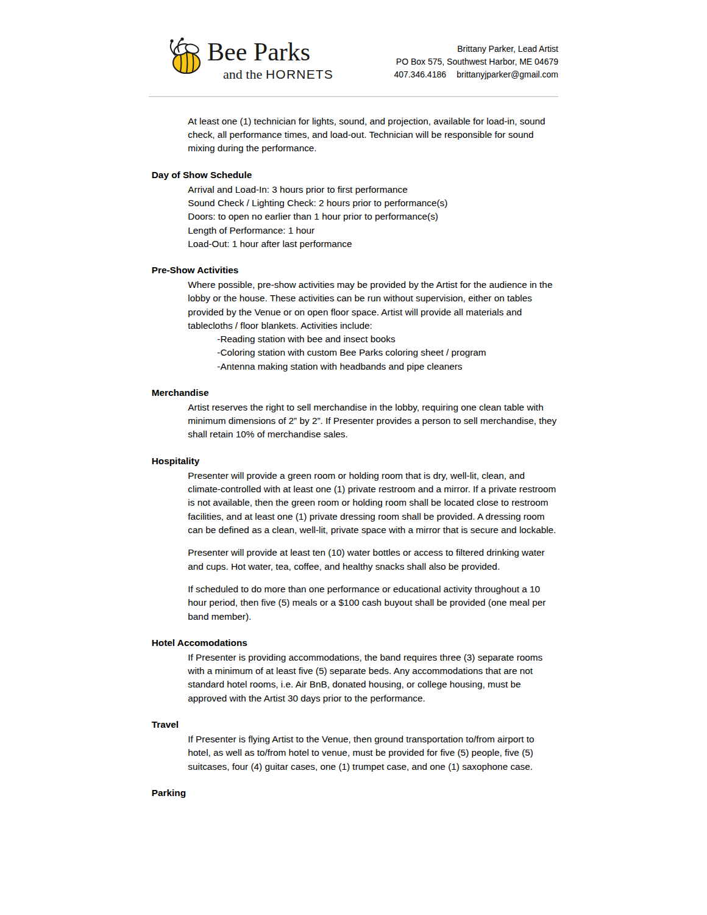Bee Parks and the HORNETS
Brittany Parker, Lead Artist
PO Box 575, Southwest Harbor, ME 04679
407.346.4186brittanyjparker@gmail.com
At least one (1) technician for lights, sound, and projection, available for load-in, sound check, all performance times, and load-out. Technician will be responsible for sound mixing during the performance.
Day of Show Schedule
Arrival and Load-In: 3 hours prior to first performance
Sound Check / Lighting Check: 2 hours prior to performance(s)
Doors: to open no earlier than 1 hour prior to performance(s)
Length of Performance: 1 hour
Load-Out: 1 hour after last performance
Pre-Show Activities
Where possible, pre-show activities may be provided by the Artist for the audience in the lobby or the house. These activities can be run without supervision, either on tables provided by the Venue or on open floor space. Artist will provide all materials and tablecloths / floor blankets. Activities include:
-Reading station with bee and insect books
-Coloring station with custom Bee Parks coloring sheet / program
-Antenna making station with headbands and pipe cleaners
Merchandise
Artist reserves the right to sell merchandise in the lobby, requiring one clean table with minimum dimensions of 2” by 2”. If Presenter provides a person to sell merchandise, they shall retain 10% of merchandise sales.
Hospitality
Presenter will provide a green room or holding room that is dry, well-lit, clean, and climate-controlled with at least one (1) private restroom and a mirror. If a private restroom is not available, then the green room or holding room shall be located close to restroom facilities, and at least one (1) private dressing room shall be provided. A dressing room can be defined as a clean, well-lit, private space with a mirror that is secure and lockable.
Presenter will provide at least ten (10) water bottles or access to filtered drinking water and cups. Hot water, tea, coffee, and healthy snacks shall also be provided.
If scheduled to do more than one performance or educational activity throughout a 10 hour period, then five (5) meals or a $100 cash buyout shall be provided (one meal per band member).
Hotel Accomodations
If Presenter is providing accommodations, the band requires three (3) separate rooms with a minimum of at least five (5) separate beds. Any accommodations that are not standard hotel rooms, i.e. Air BnB, donated housing, or college housing, must be approved with the Artist 30 days prior to the performance.
Travel
If Presenter is flying Artist to the Venue, then ground transportation to/from airport to hotel, as well as to/from hotel to venue, must be provided for five (5) people, five (5) suitcases, four (4) guitar cases, one (1) trumpet case, and one (1) saxophone case.
Parking